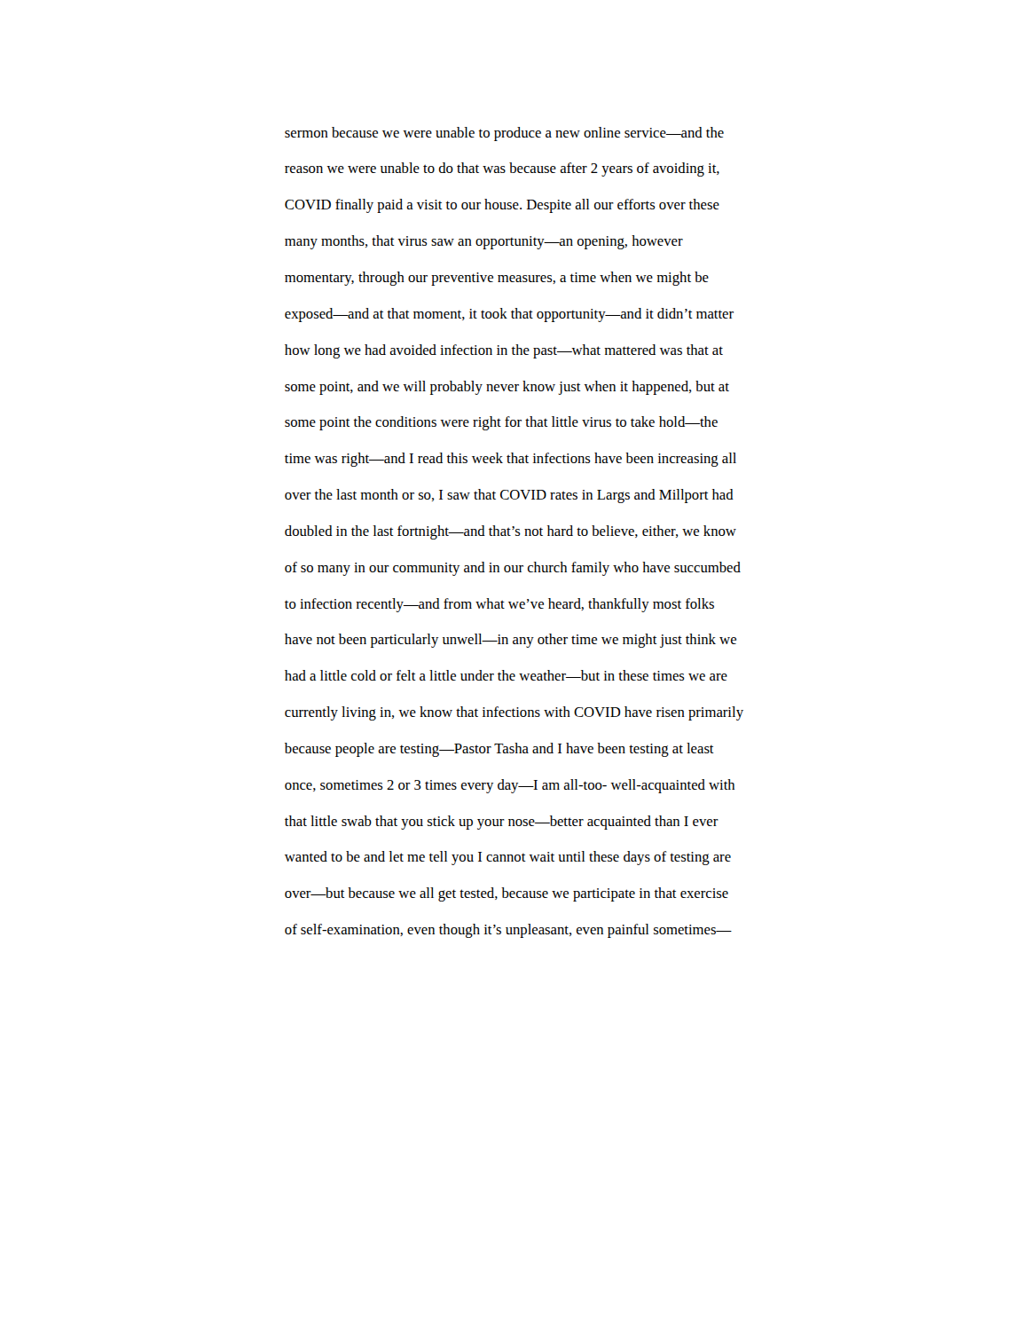sermon because we were unable to produce a new online service—and the reason we were unable to do that was because after 2 years of avoiding it, COVID finally paid a visit to our house. Despite all our efforts over these many months, that virus saw an opportunity—an opening, however momentary, through our preventive measures, a time when we might be exposed—and at that moment, it took that opportunity—and it didn’t matter how long we had avoided infection in the past—what mattered was that at some point, and we will probably never know just when it happened, but at some point the conditions were right for that little virus to take hold—the time was right—and I read this week that infections have been increasing all over the last month or so, I saw that COVID rates in Largs and Millport had doubled in the last fortnight—and that’s not hard to believe, either, we know of so many in our community and in our church family who have succumbed to infection recently—and from what we’ve heard, thankfully most folks have not been particularly unwell—in any other time we might just think we had a little cold or felt a little under the weather—but in these times we are currently living in, we know that infections with COVID have risen primarily because people are testing—Pastor Tasha and I have been testing at least once, sometimes 2 or 3 times every day—I am all-too- well-acquainted with that little swab that you stick up your nose—better acquainted than I ever wanted to be and let me tell you I cannot wait until these days of testing are over—but because we all get tested, because we participate in that exercise of self-examination, even though it’s unpleasant, even painful sometimes—